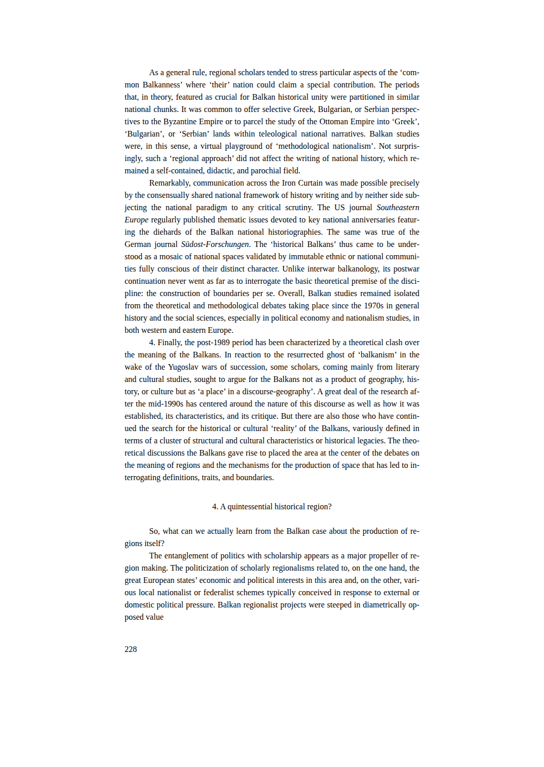As a general rule, regional scholars tended to stress particular aspects of the ‘common Balkanness’ where ‘their’ nation could claim a special contribution. The periods that, in theory, featured as crucial for Balkan historical unity were partitioned in similar national chunks. It was common to offer selective Greek, Bulgarian, or Serbian perspectives to the Byzantine Empire or to parcel the study of the Ottoman Empire into ‘Greek’, ‘Bulgarian’, or ‘Serbian’ lands within teleological national narratives. Balkan studies were, in this sense, a virtual playground of ‘methodological nationalism’. Not surprisingly, such a ‘regional approach’ did not affect the writing of national history, which remained a self-contained, didactic, and parochial field.
Remarkably, communication across the Iron Curtain was made possible precisely by the consensually shared national framework of history writing and by neither side subjecting the national paradigm to any critical scrutiny. The US journal Southeastern Europe regularly published thematic issues devoted to key national anniversaries featuring the diehards of the Balkan national historiographies. The same was true of the German journal Südost-Forschungen. The ‘historical Balkans’ thus came to be understood as a mosaic of national spaces validated by immutable ethnic or national communities fully conscious of their distinct character. Unlike interwar balkanology, its postwar continuation never went as far as to interrogate the basic theoretical premise of the discipline: the construction of boundaries per se. Overall, Balkan studies remained isolated from the theoretical and methodological debates taking place since the 1970s in general history and the social sciences, especially in political economy and nationalism studies, in both western and eastern Europe.
4. Finally, the post-1989 period has been characterized by a theoretical clash over the meaning of the Balkans. In reaction to the resurrected ghost of ‘balkanism’ in the wake of the Yugoslav wars of succession, some scholars, coming mainly from literary and cultural studies, sought to argue for the Balkans not as a product of geography, history, or culture but as ‘a place’ in a discourse-geography’. A great deal of the research after the mid-1990s has centered around the nature of this discourse as well as how it was established, its characteristics, and its critique. But there are also those who have continued the search for the historical or cultural ‘reality’ of the Balkans, variously defined in terms of a cluster of structural and cultural characteristics or historical legacies. The theoretical discussions the Balkans gave rise to placed the area at the center of the debates on the meaning of regions and the mechanisms for the production of space that has led to interrogating definitions, traits, and boundaries.
4. A quintessential historical region?
So, what can we actually learn from the Balkan case about the production of regions itself?
The entanglement of politics with scholarship appears as a major propeller of region making. The politicization of scholarly regionalisms related to, on the one hand, the great European states’ economic and political interests in this area and, on the other, various local nationalist or federalist schemes typically conceived in response to external or domestic political pressure. Balkan regionalist projects were steeped in diametrically opposed value
228